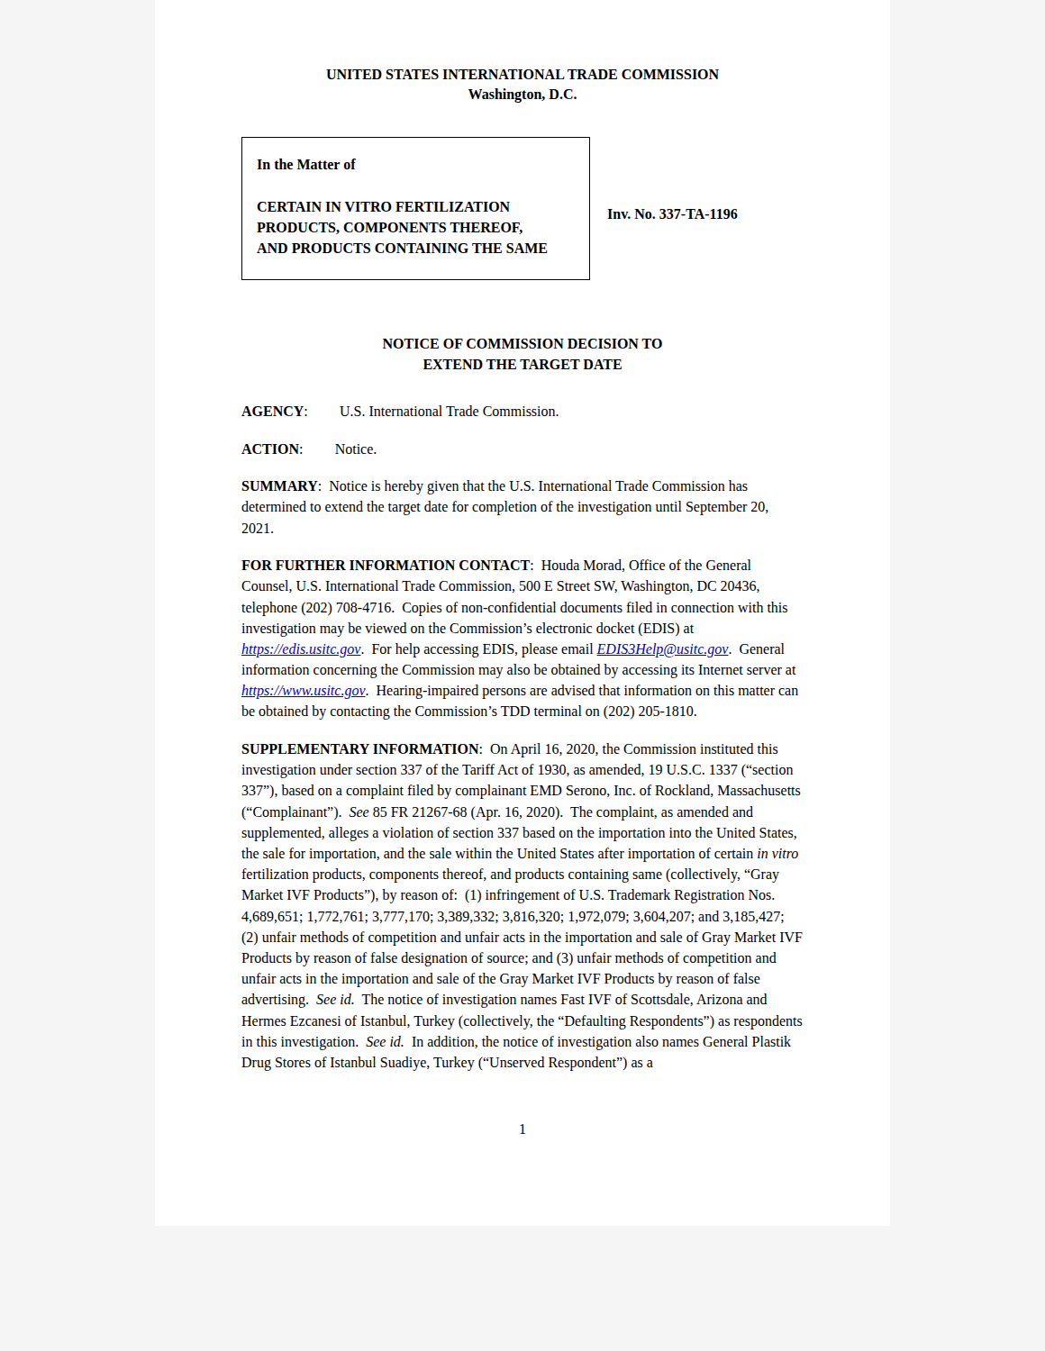UNITED STATES INTERNATIONAL TRADE COMMISSION
Washington, D.C.
In the Matter of
CERTAIN IN VITRO FERTILIZATION
PRODUCTS, COMPONENTS THEREOF,
AND PRODUCTS CONTAINING THE SAME
Inv. No. 337-TA-1196
NOTICE OF COMMISSION DECISION TO
EXTEND THE TARGET DATE
AGENCY: U.S. International Trade Commission.
ACTION: Notice.
SUMMARY: Notice is hereby given that the U.S. International Trade Commission has determined to extend the target date for completion of the investigation until September 20, 2021.
FOR FURTHER INFORMATION CONTACT: Houda Morad, Office of the General Counsel, U.S. International Trade Commission, 500 E Street SW, Washington, DC 20436, telephone (202) 708-4716. Copies of non-confidential documents filed in connection with this investigation may be viewed on the Commission’s electronic docket (EDIS) at https://edis.usitc.gov. For help accessing EDIS, please email EDIS3Help@usitc.gov. General information concerning the Commission may also be obtained by accessing its Internet server at https://www.usitc.gov. Hearing-impaired persons are advised that information on this matter can be obtained by contacting the Commission’s TDD terminal on (202) 205-1810.
SUPPLEMENTARY INFORMATION: On April 16, 2020, the Commission instituted this investigation under section 337 of the Tariff Act of 1930, as amended, 19 U.S.C. 1337 (“section 337”), based on a complaint filed by complainant EMD Serono, Inc. of Rockland, Massachusetts (“Complainant”). See 85 FR 21267-68 (Apr. 16, 2020). The complaint, as amended and supplemented, alleges a violation of section 337 based on the importation into the United States, the sale for importation, and the sale within the United States after importation of certain in vitro fertilization products, components thereof, and products containing same (collectively, “Gray Market IVF Products”), by reason of: (1) infringement of U.S. Trademark Registration Nos. 4,689,651; 1,772,761; 3,777,170; 3,389,332; 3,816,320; 1,972,079; 3,604,207; and 3,185,427; (2) unfair methods of competition and unfair acts in the importation and sale of Gray Market IVF Products by reason of false designation of source; and (3) unfair methods of competition and unfair acts in the importation and sale of the Gray Market IVF Products by reason of false advertising. See id. The notice of investigation names Fast IVF of Scottsdale, Arizona and Hermes Ezcanesi of Istanbul, Turkey (collectively, the “Defaulting Respondents”) as respondents in this investigation. See id. In addition, the notice of investigation also names General Plastik Drug Stores of Istanbul Suadiye, Turkey (“Unserved Respondent”) as a
1